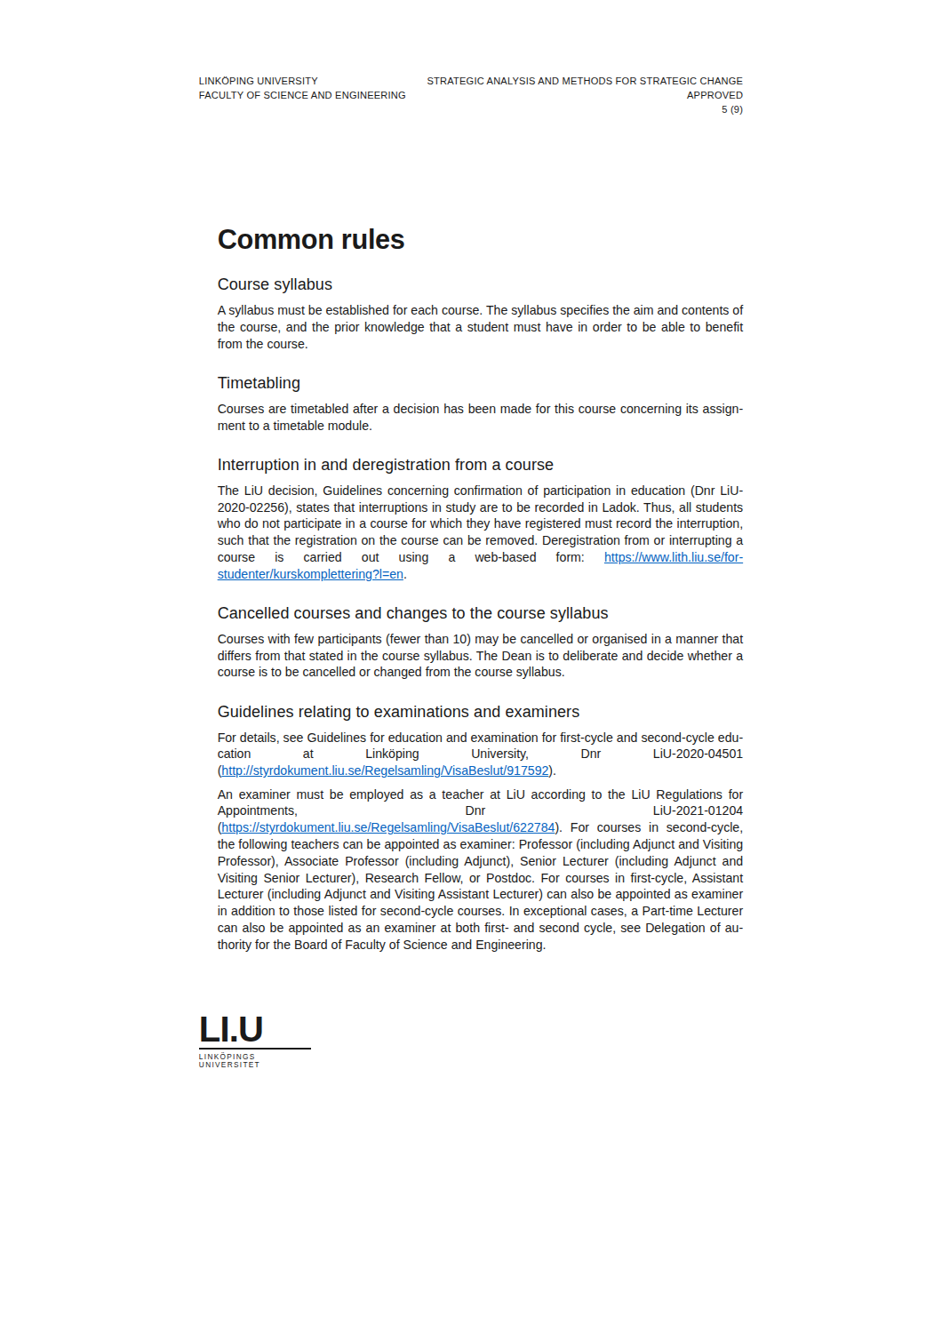Linköping University
Faculty of Science and Engineering
Strategic Analysis and Methods for Strategic Change
Approved
5 (9)
Common rules
Course syllabus
A syllabus must be established for each course. The syllabus specifies the aim and contents of the course, and the prior knowledge that a student must have in order to be able to benefit from the course.
Timetabling
Courses are timetabled after a decision has been made for this course concerning its assignment to a timetable module.
Interruption in and deregistration from a course
The LiU decision, Guidelines concerning confirmation of participation in education (Dnr LiU-2020-02256), states that interruptions in study are to be recorded in Ladok. Thus, all students who do not participate in a course for which they have registered must record the interruption, such that the registration on the course can be removed. Deregistration from or interrupting a course is carried out using a web-based form: https://www.lith.liu.se/for-studenter/kurskomplettering?l=en.
Cancelled courses and changes to the course syllabus
Courses with few participants (fewer than 10) may be cancelled or organised in a manner that differs from that stated in the course syllabus. The Dean is to deliberate and decide whether a course is to be cancelled or changed from the course syllabus.
Guidelines relating to examinations and examiners
For details, see Guidelines for education and examination for first-cycle and second-cycle education at Linköping University, Dnr LiU-2020-04501 (http://styrdokument.liu.se/Regelsamling/VisaBeslut/917592).
An examiner must be employed as a teacher at LiU according to the LiU Regulations for Appointments, Dnr LiU-2021-01204 (https://styrdokument.liu.se/Regelsamling/VisaBeslut/622784). For courses in second-cycle, the following teachers can be appointed as examiner: Professor (including Adjunct and Visiting Professor), Associate Professor (including Adjunct), Senior Lecturer (including Adjunct and Visiting Senior Lecturer), Research Fellow, or Postdoc. For courses in first-cycle, Assistant Lecturer (including Adjunct and Visiting Assistant Lecturer) can also be appointed as examiner in addition to those listed for second-cycle courses. In exceptional cases, a Part-time Lecturer can also be appointed as an examiner at both first- and second cycle, see Delegation of authority for the Board of Faculty of Science and Engineering.
LI.U
Linköpings universitet